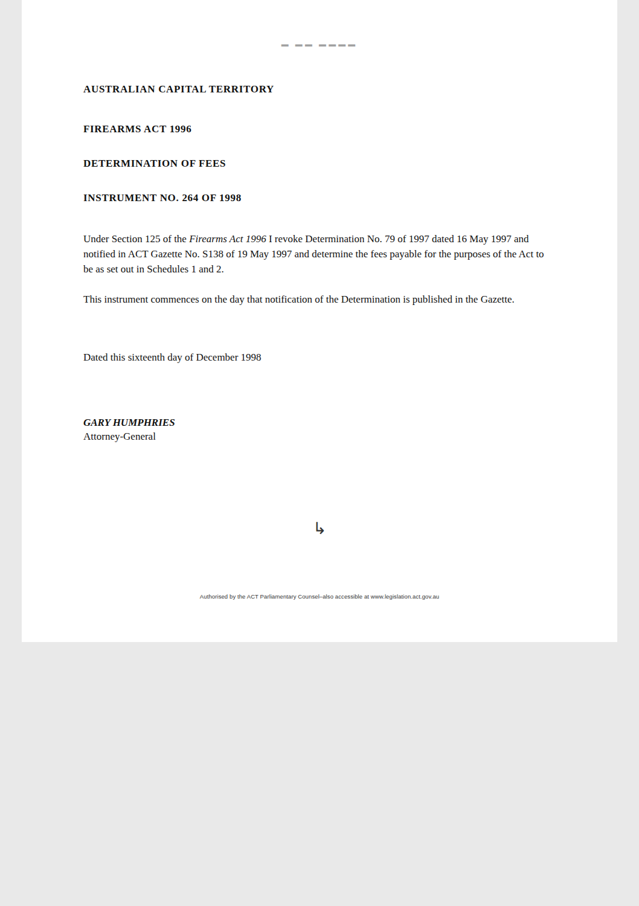▬ ▬▬ ▬▬▬▬
Australian Capital Territory
Firearms Act 1996
Determination of Fees
Instrument No. 264 of 1998
Under Section 125 of the Firearms Act 1996 I revoke Determination No. 79 of 1997 dated 16 May 1997 and notified in ACT Gazette No. S138 of 19 May 1997 and determine the fees payable for the purposes of the Act to be as set out in Schedules 1 and 2.
This instrument commences on the day that notification of the Determination is published in the Gazette.
Dated this sixteenth day of December 1998
GARY HUMPHRIES
Attorney-General
↳
Authorised by the ACT Parliamentary Counsel–also accessible at www.legislation.act.gov.au